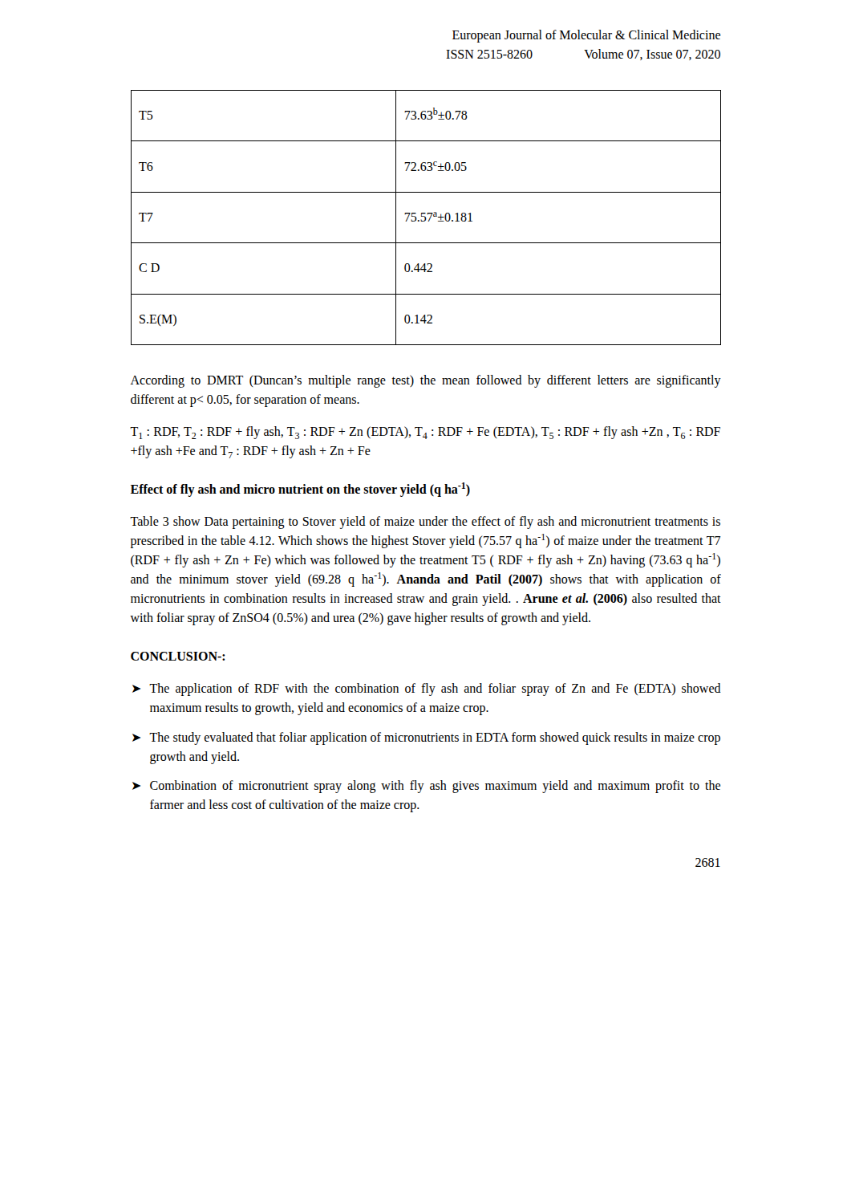European Journal of Molecular & Clinical Medicine ISSN 2515-8260 Volume 07, Issue 07, 2020
| T5 | 73.63 b ±0.78 |
| T6 | 72.63 c ±0.05 |
| T7 | 75.57 a ±0.181 |
| C D | 0.442 |
| S.E(M) | 0.142 |
According to DMRT (Duncan’s multiple range test) the mean followed by different letters are significantly different at p< 0.05, for separation of means.
T1 : RDF, T2 : RDF + fly ash, T3 : RDF + Zn (EDTA), T4 : RDF + Fe (EDTA), T5 : RDF + fly ash +Zn , T6 : RDF +fly ash +Fe and T7 : RDF + fly ash + Zn + Fe
Effect of fly ash and micro nutrient on the stover yield (q ha-1)
Table 3 show Data pertaining to Stover yield of maize under the effect of fly ash and micronutrient treatments is prescribed in the table 4.12. Which shows the highest Stover yield (75.57 q ha-1) of maize under the treatment T7 (RDF + fly ash + Zn + Fe) which was followed by the treatment T5 ( RDF + fly ash + Zn) having (73.63 q ha-1) and the minimum stover yield (69.28 q ha-1). Ananda and Patil (2007) shows that with application of micronutrients in combination results in increased straw and grain yield. . Arune et al. (2006) also resulted that with foliar spray of ZnSO4 (0.5%) and urea (2%) gave higher results of growth and yield.
CONCLUSION-:
The application of RDF with the combination of fly ash and foliar spray of Zn and Fe (EDTA) showed maximum results to growth, yield and economics of a maize crop.
The study evaluated that foliar application of micronutrients in EDTA form showed quick results in maize crop growth and yield.
Combination of micronutrient spray along with fly ash gives maximum yield and maximum profit to the farmer and less cost of cultivation of the maize crop.
2681